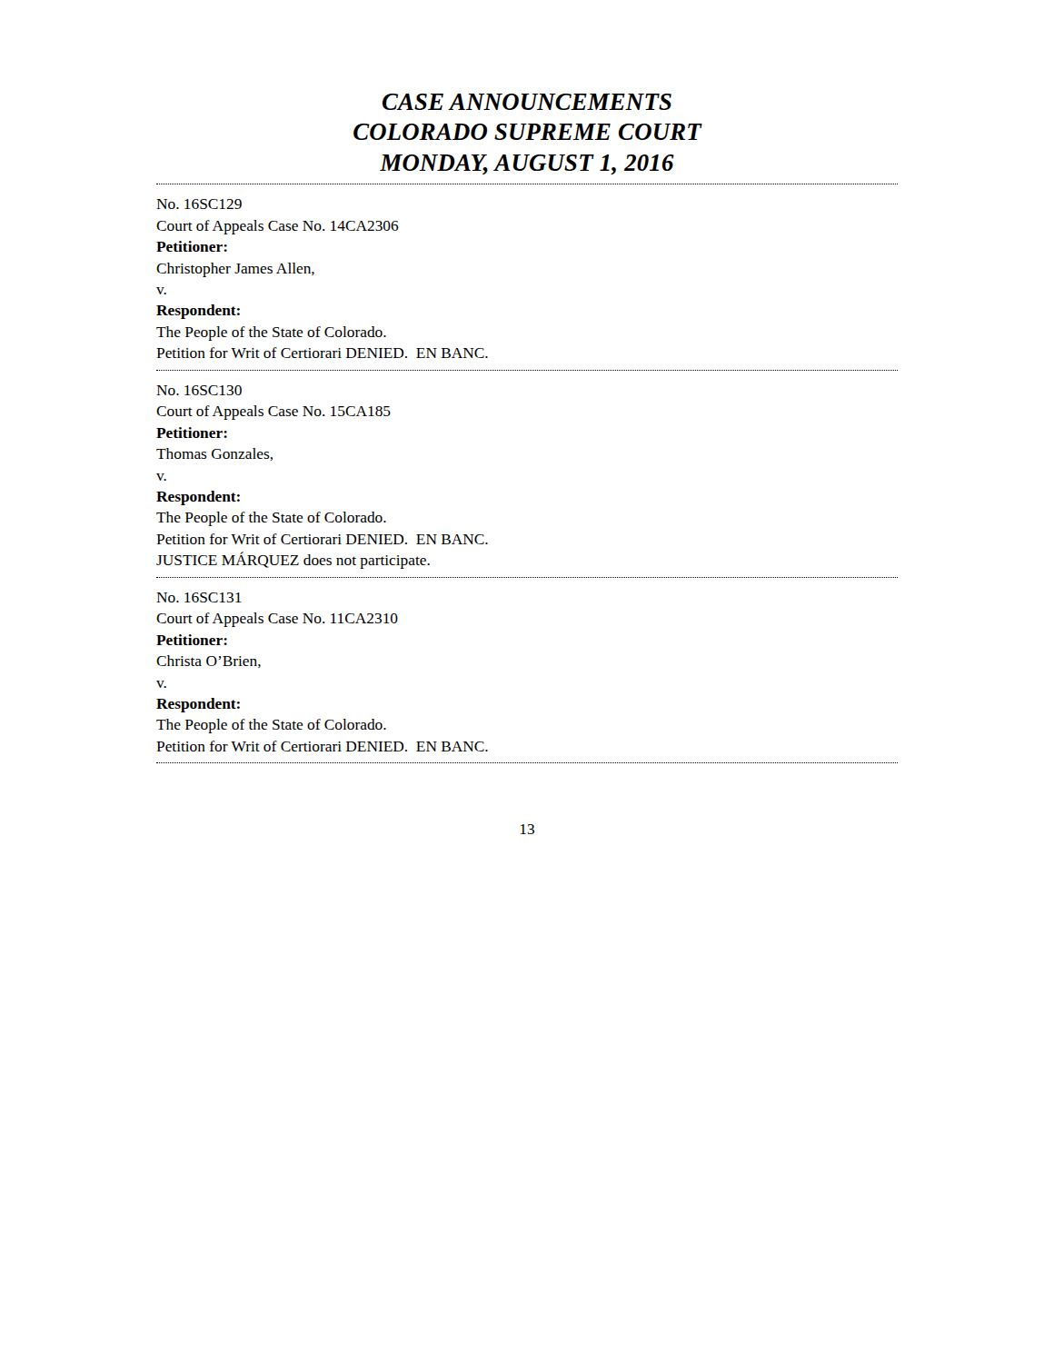CASE ANNOUNCEMENTS
COLORADO SUPREME COURT
MONDAY, AUGUST 1, 2016
No. 16SC129
Court of Appeals Case No. 14CA2306
Petitioner:
Christopher James Allen,
v.
Respondent:
The People of the State of Colorado.
Petition for Writ of Certiorari DENIED. EN BANC.
No. 16SC130
Court of Appeals Case No. 15CA185
Petitioner:
Thomas Gonzales,
v.
Respondent:
The People of the State of Colorado.
Petition for Writ of Certiorari DENIED. EN BANC.
JUSTICE MÁRQUEZ does not participate.
No. 16SC131
Court of Appeals Case No. 11CA2310
Petitioner:
Christa O’Brien,
v.
Respondent:
The People of the State of Colorado.
Petition for Writ of Certiorari DENIED. EN BANC.
13